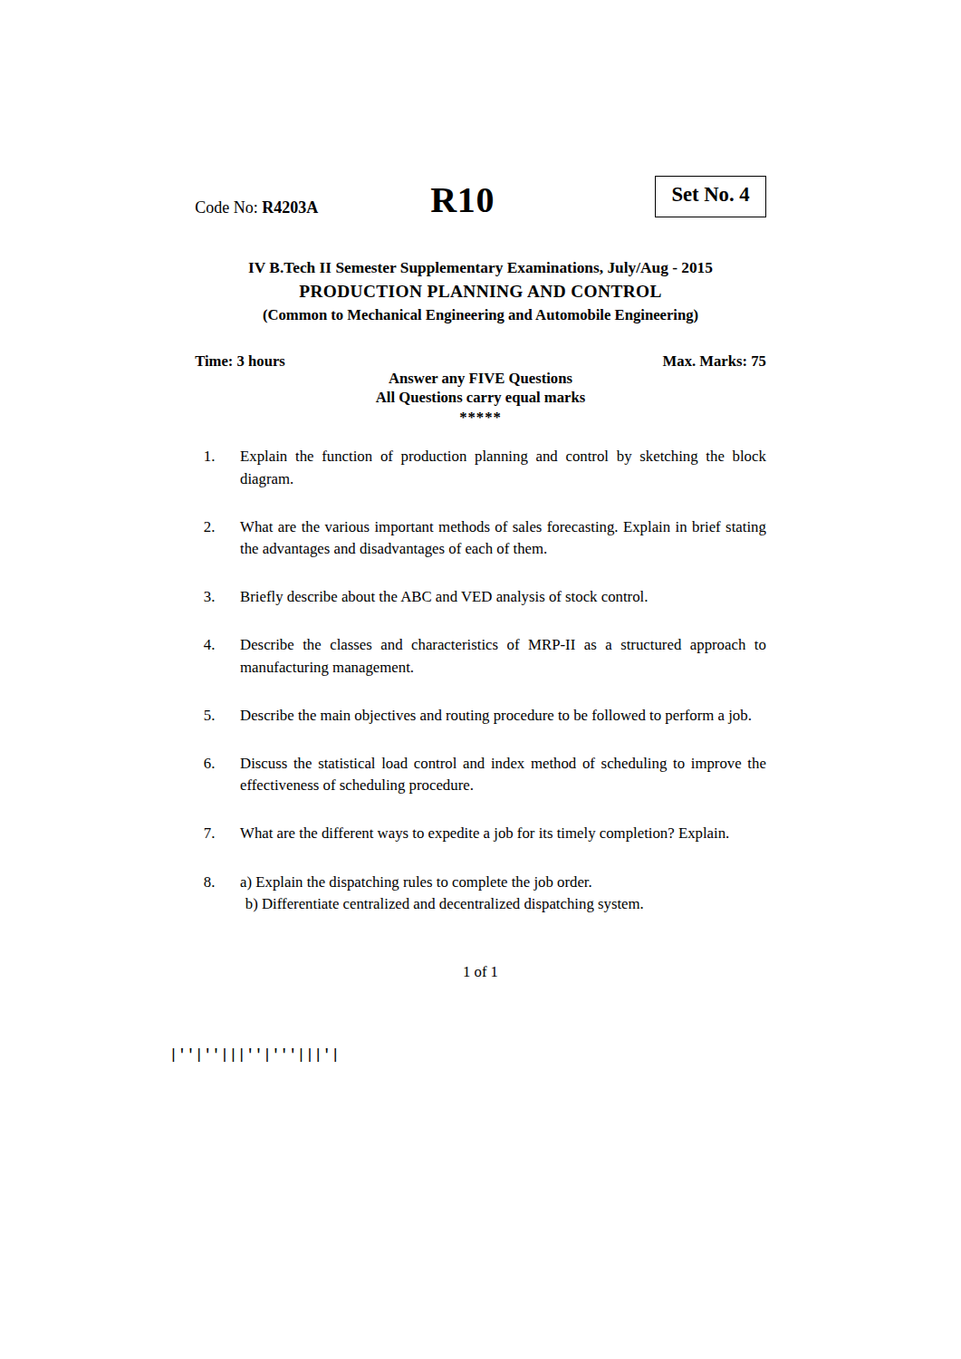Code No: R4203A
R10
Set No. 4
IV B.Tech II Semester Supplementary Examinations, July/Aug - 2015
PRODUCTION PLANNING AND CONTROL
(Common to Mechanical Engineering and Automobile Engineering)
Time: 3 hours Max. Marks: 75
Answer any FIVE Questions
All Questions carry equal marks
*****
1. Explain the function of production planning and control by sketching the block diagram.
2. What are the various important methods of sales forecasting. Explain in brief stating the advantages and disadvantages of each of them.
3. Briefly describe about the ABC and VED analysis of stock control.
4. Describe the classes and characteristics of MRP-II as a structured approach to manufacturing management.
5. Describe the main objectives and routing procedure to be followed to perform a job.
6. Discuss the statistical load control and index method of scheduling to improve the effectiveness of scheduling procedure.
7. What are the different ways to expedite a job for its timely completion? Explain.
8.
a) Explain the dispatching rules to complete the job order.
b) Differentiate centralized and decentralized dispatching system.
1 of 1
|''|''|||''|'''|||'|